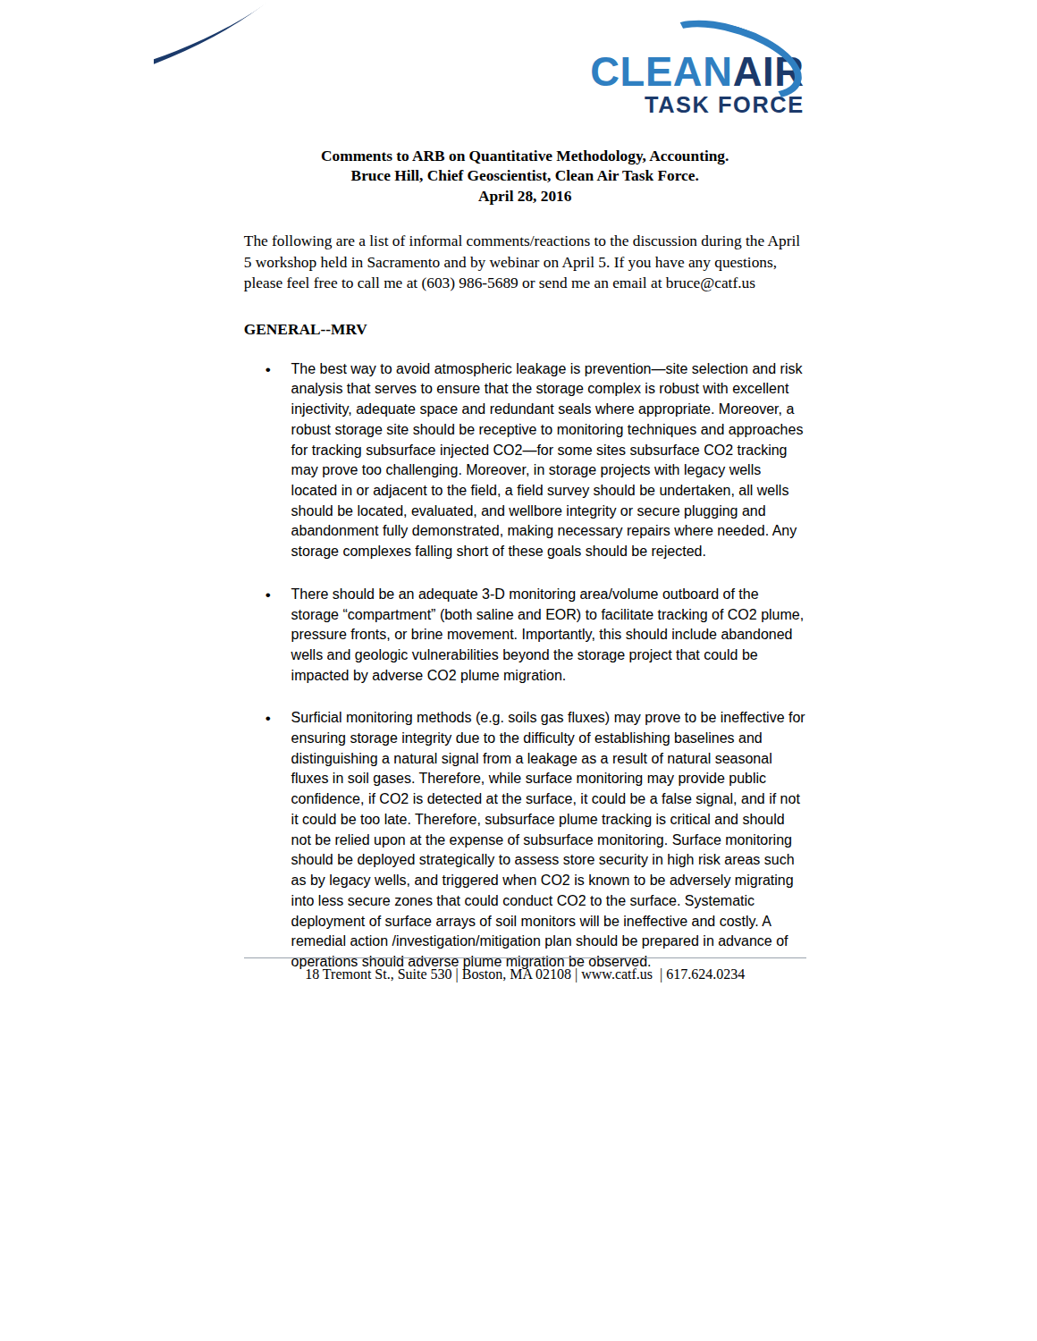CLEAN AIR TASK FORCE
Comments to ARB on Quantitative Methodology, Accounting. Bruce Hill, Chief Geoscientist, Clean Air Task Force. April 28, 2016
The following are a list of informal comments/reactions to the discussion during the April 5 workshop held in Sacramento and by webinar on April 5. If you have any questions, please feel free to call me at (603) 986-5689 or send me an email at bruce@catf.us
GENERAL--MRV
The best way to avoid atmospheric leakage is prevention—site selection and risk analysis that serves to ensure that the storage complex is robust with excellent injectivity, adequate space and redundant seals where appropriate. Moreover, a robust storage site should be receptive to monitoring techniques and approaches for tracking subsurface injected CO2—for some sites subsurface CO2 tracking may prove too challenging. Moreover, in storage projects with legacy wells located in or adjacent to the field, a field survey should be undertaken, all wells should be located, evaluated, and wellbore integrity or secure plugging and abandonment fully demonstrated, making necessary repairs where needed. Any storage complexes falling short of these goals should be rejected.
There should be an adequate 3-D monitoring area/volume outboard of the storage “compartment” (both saline and EOR) to facilitate tracking of CO2 plume, pressure fronts, or brine movement. Importantly, this should include abandoned wells and geologic vulnerabilities beyond the storage project that could be impacted by adverse CO2 plume migration.
Surficial monitoring methods (e.g. soils gas fluxes) may prove to be ineffective for ensuring storage integrity due to the difficulty of establishing baselines and distinguishing a natural signal from a leakage as a result of natural seasonal fluxes in soil gases. Therefore, while surface monitoring may provide public confidence, if CO2 is detected at the surface, it could be a false signal, and if not it could be too late. Therefore, subsurface plume tracking is critical and should not be relied upon at the expense of subsurface monitoring. Surface monitoring should be deployed strategically to assess store security in high risk areas such as by legacy wells, and triggered when CO2 is known to be adversely migrating into less secure zones that could conduct CO2 to the surface. Systematic deployment of surface arrays of soil monitors will be ineffective and costly. A remedial action /investigation/mitigation plan should be prepared in advance of operations should adverse plume migration be observed.
18 Tremont St., Suite 530 | Boston, MA 02108 | www.catf.us | 617.624.0234